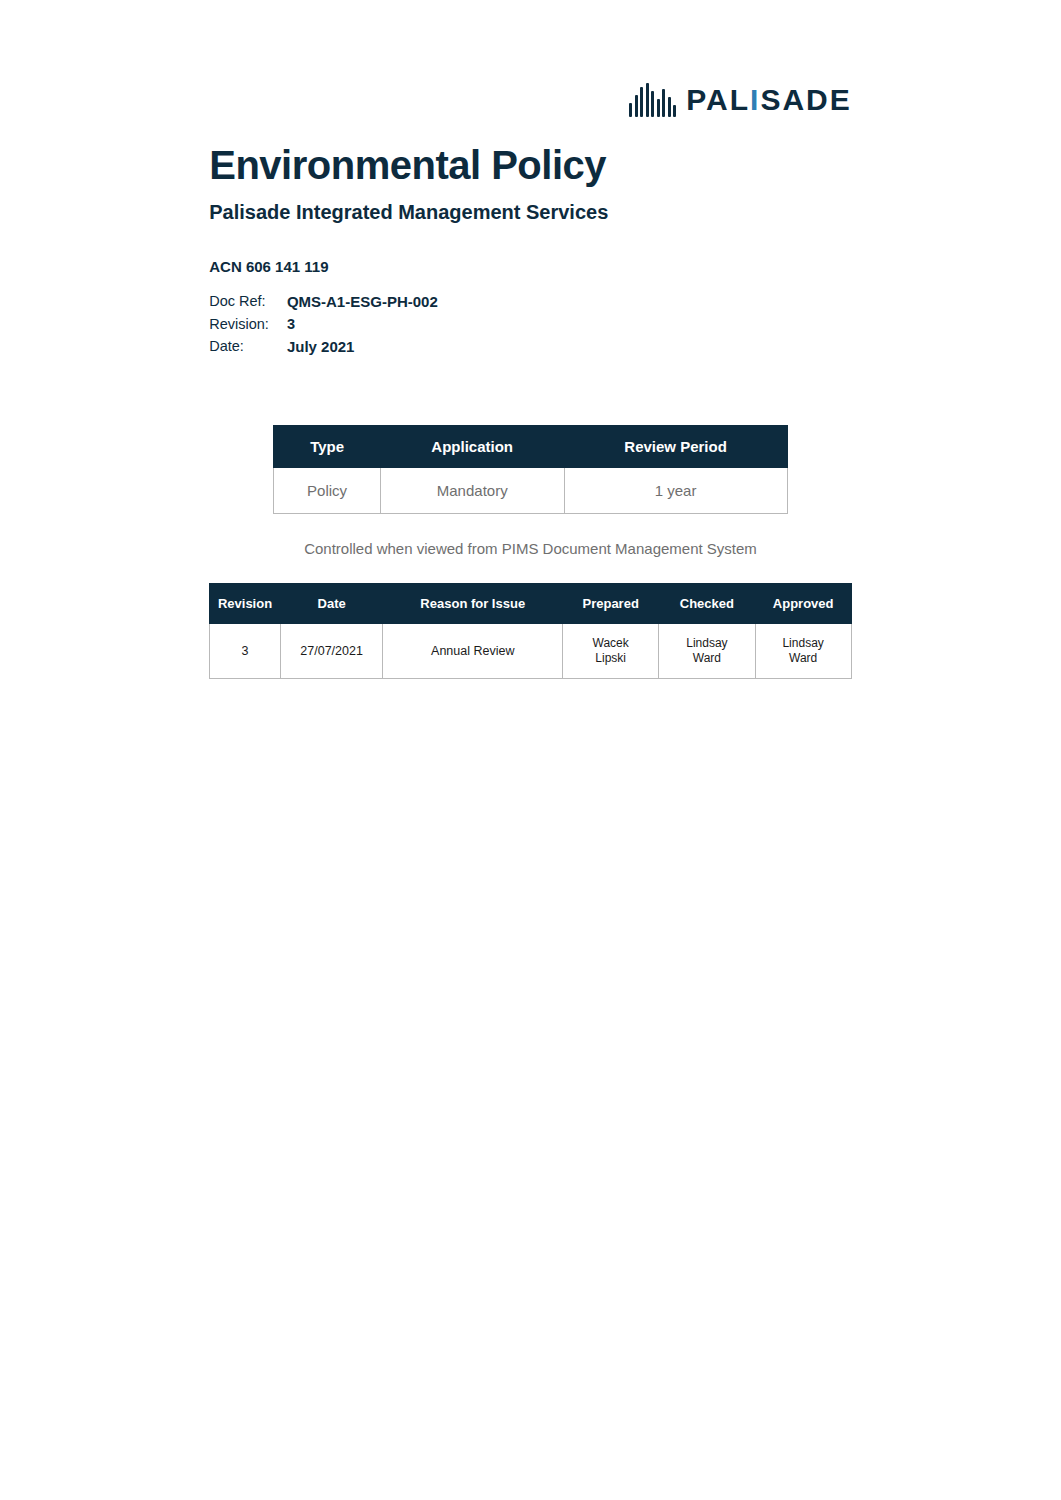PALISADE
Environmental Policy
Palisade Integrated Management Services
ACN 606 141 119
Doc Ref:
QMS-A1-ESG-PH-002
Revision:
3
Date:
July 2021
| Type | Application | Review Period |
| --- | --- | --- |
| Policy | Mandatory | 1 year |
Controlled when viewed from PIMS Document Management System
| Revision | Date | Reason for Issue | Prepared | Checked | Approved |
| --- | --- | --- | --- | --- | --- |
| 3 | 27/07/2021 | Annual Review | Wacek Lipski | Lindsay Ward | Lindsay Ward |